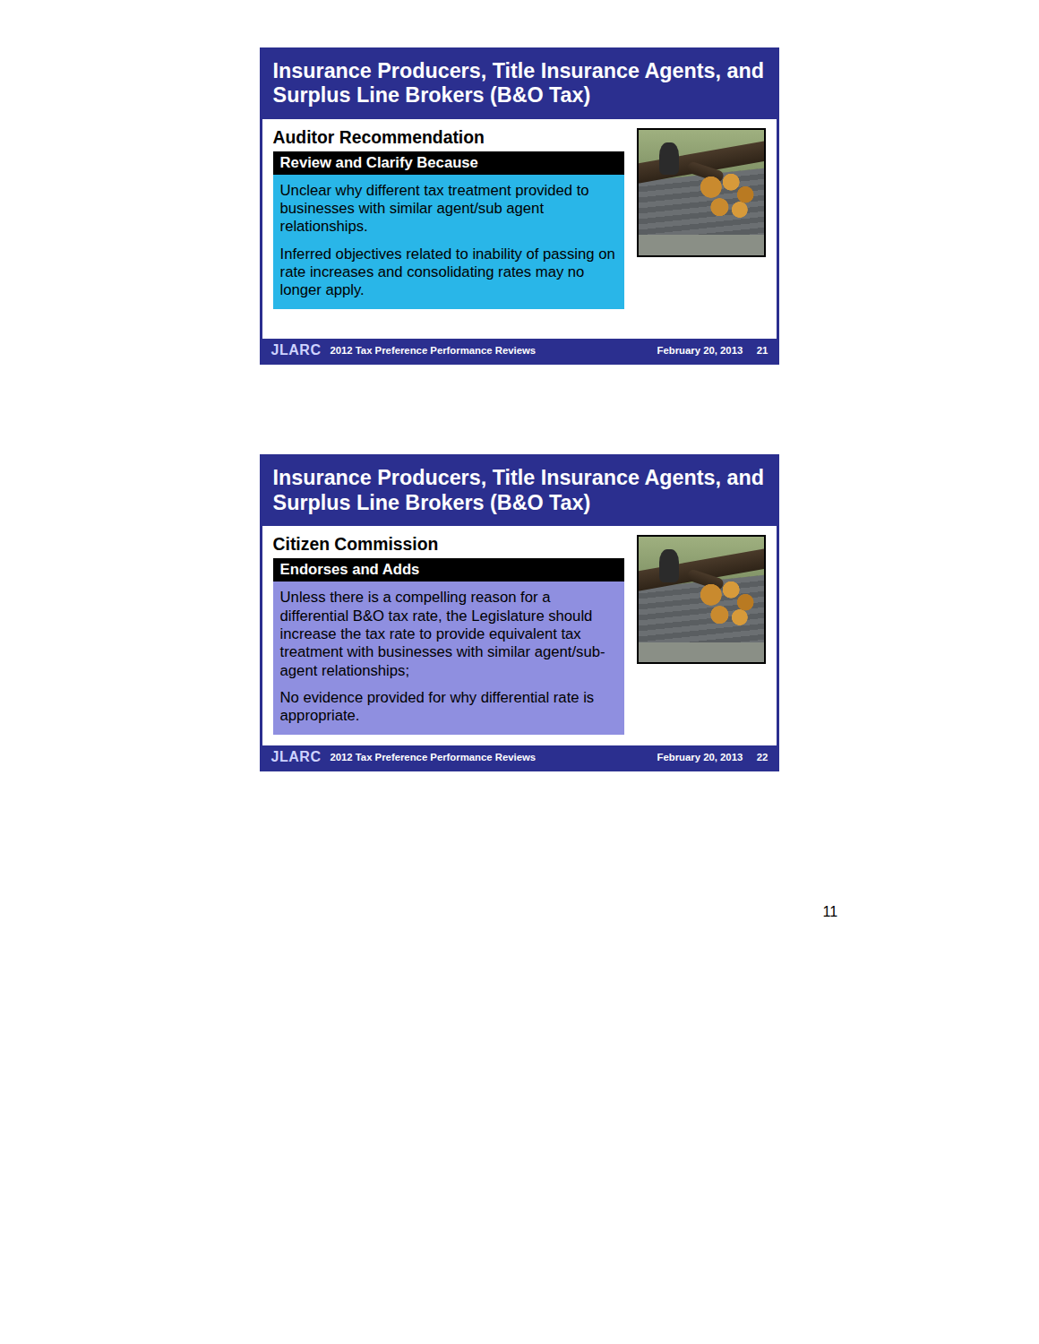Insurance Producers, Title Insurance Agents, and Surplus Line Brokers (B&O Tax)
Auditor Recommendation
Review and Clarify Because
Unclear why different tax treatment provided to businesses with similar agent/sub agent relationships.
Inferred objectives related to inability of passing on rate increases and consolidating rates may no longer apply.
JLARC 2012 Tax Preference Performance Reviews February 20, 2013 21
Insurance Producers, Title Insurance Agents, and Surplus Line Brokers (B&O Tax)
Citizen Commission
Endorses and Adds
Unless there is a compelling reason for a differential B&O tax rate, the Legislature should increase the tax rate to provide equivalent tax treatment with businesses with similar agent/sub-agent relationships;
No evidence provided for why differential rate is appropriate.
JLARC 2012 Tax Preference Performance Reviews February 20, 2013 22
11